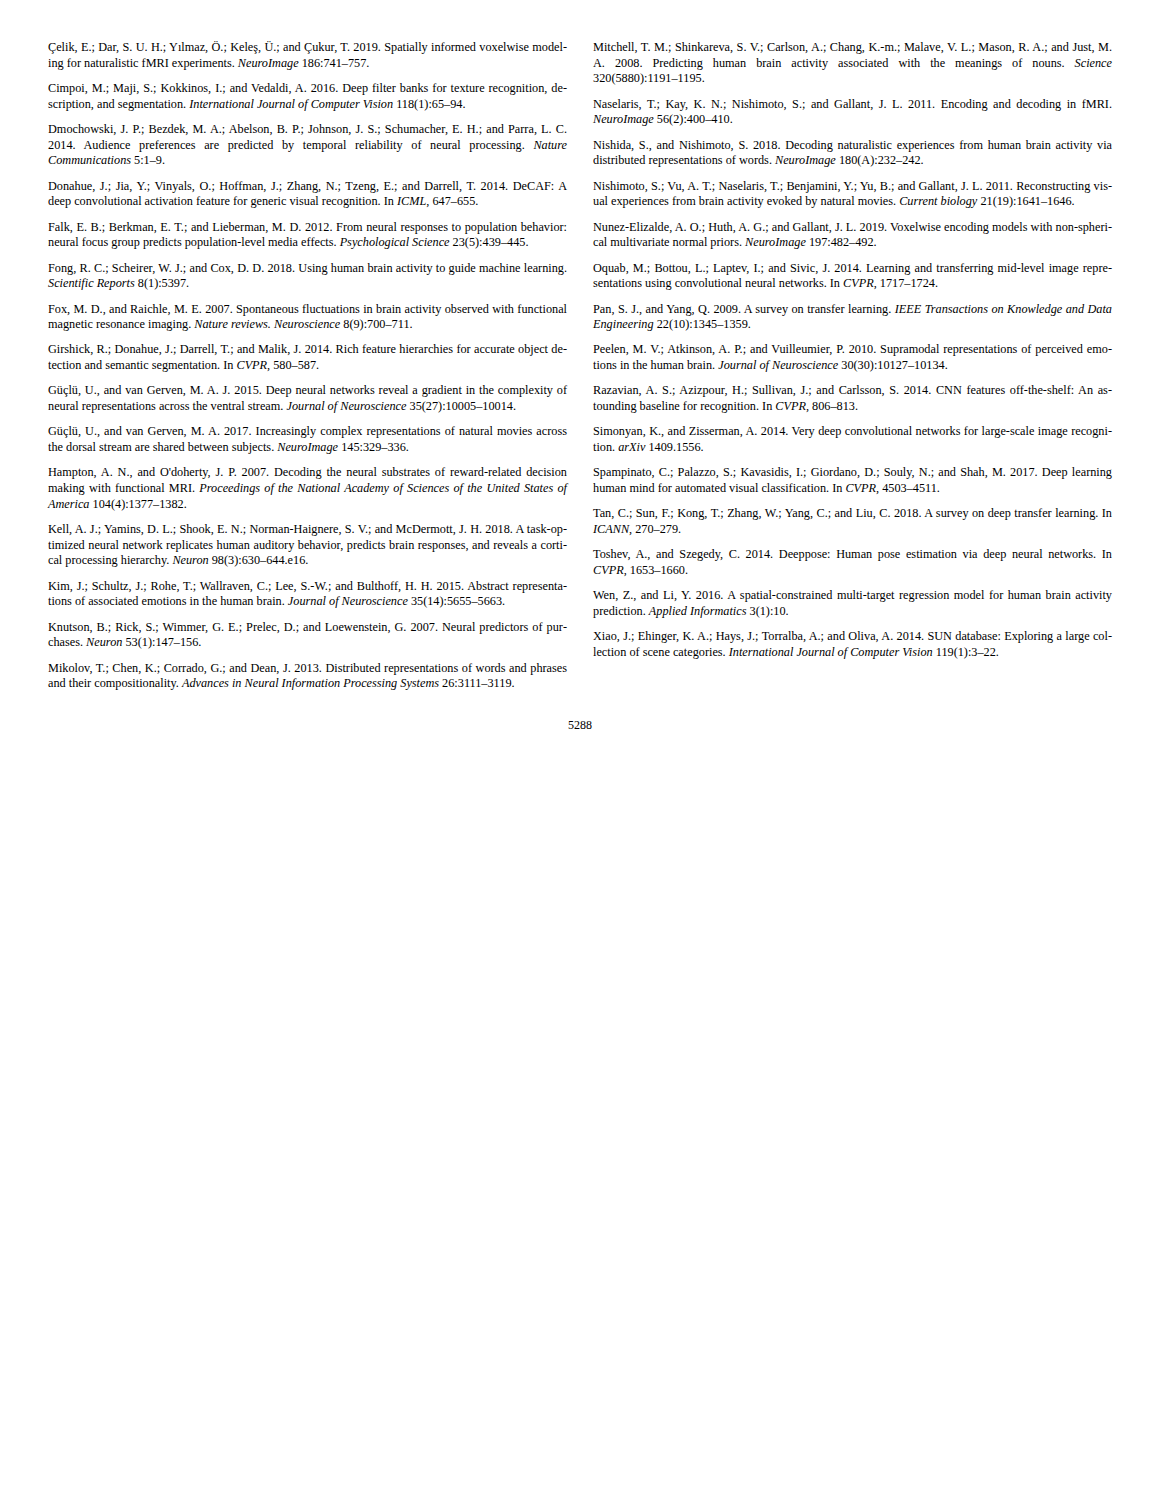Çelik, E.; Dar, S. U. H.; Yılmaz, Ö.; Keleş, Ü.; and Çukur, T. 2019. Spatially informed voxelwise modeling for naturalistic fMRI experiments. NeuroImage 186:741–757.
Cimpoi, M.; Maji, S.; Kokkinos, I.; and Vedaldi, A. 2016. Deep filter banks for texture recognition, description, and segmentation. International Journal of Computer Vision 118(1):65–94.
Dmochowski, J. P.; Bezdek, M. A.; Abelson, B. P.; Johnson, J. S.; Schumacher, E. H.; and Parra, L. C. 2014. Audience preferences are predicted by temporal reliability of neural processing. Nature Communications 5:1–9.
Donahue, J.; Jia, Y.; Vinyals, O.; Hoffman, J.; Zhang, N.; Tzeng, E.; and Darrell, T. 2014. DeCAF: A deep convolutional activation feature for generic visual recognition. In ICML, 647–655.
Falk, E. B.; Berkman, E. T.; and Lieberman, M. D. 2012. From neural responses to population behavior: neural focus group predicts population-level media effects. Psychological Science 23(5):439–445.
Fong, R. C.; Scheirer, W. J.; and Cox, D. D. 2018. Using human brain activity to guide machine learning. Scientific Reports 8(1):5397.
Fox, M. D., and Raichle, M. E. 2007. Spontaneous fluctuations in brain activity observed with functional magnetic resonance imaging. Nature reviews. Neuroscience 8(9):700–711.
Girshick, R.; Donahue, J.; Darrell, T.; and Malik, J. 2014. Rich feature hierarchies for accurate object detection and semantic segmentation. In CVPR, 580–587.
Güçlü, U., and van Gerven, M. A. J. 2015. Deep neural networks reveal a gradient in the complexity of neural representations across the ventral stream. Journal of Neuroscience 35(27):10005–10014.
Güçlü, U., and van Gerven, M. A. 2017. Increasingly complex representations of natural movies across the dorsal stream are shared between subjects. NeuroImage 145:329–336.
Hampton, A. N., and O'doherty, J. P. 2007. Decoding the neural substrates of reward-related decision making with functional MRI. Proceedings of the National Academy of Sciences of the United States of America 104(4):1377–1382.
Kell, A. J.; Yamins, D. L.; Shook, E. N.; Norman-Haignere, S. V.; and McDermott, J. H. 2018. A task-optimized neural network replicates human auditory behavior, predicts brain responses, and reveals a cortical processing hierarchy. Neuron 98(3):630–644.e16.
Kim, J.; Schultz, J.; Rohe, T.; Wallraven, C.; Lee, S.-W.; and Bulthoff, H. H. 2015. Abstract representations of associated emotions in the human brain. Journal of Neuroscience 35(14):5655–5663.
Knutson, B.; Rick, S.; Wimmer, G. E.; Prelec, D.; and Loewenstein, G. 2007. Neural predictors of purchases. Neuron 53(1):147–156.
Mikolov, T.; Chen, K.; Corrado, G.; and Dean, J. 2013. Distributed representations of words and phrases and their compositionality. Advances in Neural Information Processing Systems 26:3111–3119.
Mitchell, T. M.; Shinkareva, S. V.; Carlson, A.; Chang, K.-m.; Malave, V. L.; Mason, R. A.; and Just, M. A. 2008. Predicting human brain activity associated with the meanings of nouns. Science 320(5880):1191–1195.
Naselaris, T.; Kay, K. N.; Nishimoto, S.; and Gallant, J. L. 2011. Encoding and decoding in fMRI. NeuroImage 56(2):400–410.
Nishida, S., and Nishimoto, S. 2018. Decoding naturalistic experiences from human brain activity via distributed representations of words. NeuroImage 180(A):232–242.
Nishimoto, S.; Vu, A. T.; Naselaris, T.; Benjamini, Y.; Yu, B.; and Gallant, J. L. 2011. Reconstructing visual experiences from brain activity evoked by natural movies. Current biology 21(19):1641–1646.
Nunez-Elizalde, A. O.; Huth, A. G.; and Gallant, J. L. 2019. Voxelwise encoding models with non-spherical multivariate normal priors. NeuroImage 197:482–492.
Oquab, M.; Bottou, L.; Laptev, I.; and Sivic, J. 2014. Learning and transferring mid-level image representations using convolutional neural networks. In CVPR, 1717–1724.
Pan, S. J., and Yang, Q. 2009. A survey on transfer learning. IEEE Transactions on Knowledge and Data Engineering 22(10):1345–1359.
Peelen, M. V.; Atkinson, A. P.; and Vuilleumier, P. 2010. Supramodal representations of perceived emotions in the human brain. Journal of Neuroscience 30(30):10127–10134.
Razavian, A. S.; Azizpour, H.; Sullivan, J.; and Carlsson, S. 2014. CNN features off-the-shelf: An astounding baseline for recognition. In CVPR, 806–813.
Simonyan, K., and Zisserman, A. 2014. Very deep convolutional networks for large-scale image recognition. arXiv 1409.1556.
Spampinato, C.; Palazzo, S.; Kavasidis, I.; Giordano, D.; Souly, N.; and Shah, M. 2017. Deep learning human mind for automated visual classification. In CVPR, 4503–4511.
Tan, C.; Sun, F.; Kong, T.; Zhang, W.; Yang, C.; and Liu, C. 2018. A survey on deep transfer learning. In ICANN, 270–279.
Toshev, A., and Szegedy, C. 2014. Deeppose: Human pose estimation via deep neural networks. In CVPR, 1653–1660.
Wen, Z., and Li, Y. 2016. A spatial-constrained multi-target regression model for human brain activity prediction. Applied Informatics 3(1):10.
Xiao, J.; Ehinger, K. A.; Hays, J.; Torralba, A.; and Oliva, A. 2014. SUN database: Exploring a large collection of scene categories. International Journal of Computer Vision 119(1):3–22.
5288